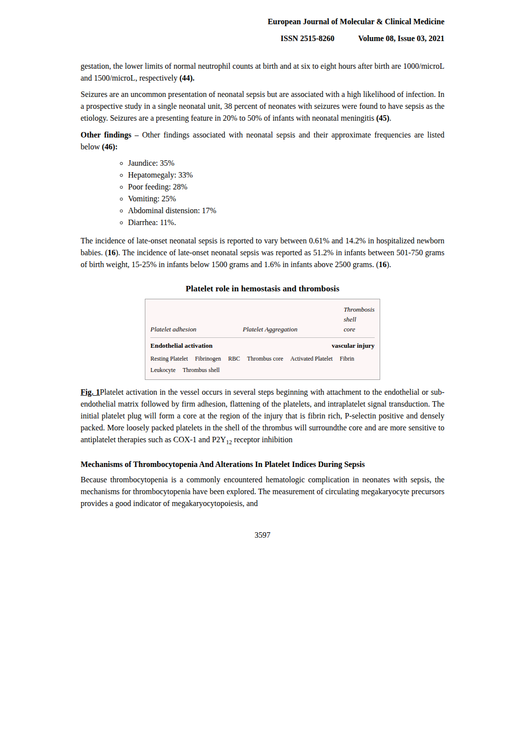European Journal of Molecular & Clinical Medicine ISSN 2515-8260 Volume 08, Issue 03, 2021
gestation, the lower limits of normal neutrophil counts at birth and at six to eight hours after birth are 1000/microL and 1500/microL, respectively (44).
Seizures are an uncommon presentation of neonatal sepsis but are associated with a high likelihood of infection. In a prospective study in a single neonatal unit, 38 percent of neonates with seizures were found to have sepsis as the etiology. Seizures are a presenting feature in 20% to 50% of infants with neonatal meningitis (45).
Other findings – Other findings associated with neonatal sepsis and their approximate frequencies are listed below (46):
Jaundice: 35%
Hepatomegaly: 33%
Poor feeding: 28%
Vomiting: 25%
Abdominal distension: 17%
Diarrhea: 11%.
The incidence of late-onset neonatal sepsis is reported to vary between 0.61% and 14.2% in hospitalized newborn babies. (16). The incidence of late-onset neonatal sepsis was reported as 51.2% in infants between 501-750 grams of birth weight, 15-25% in infants below 1500 grams and 1.6% in infants above 2500 grams. (16).
Platelet role in hemostasis and thrombosis
Platelet adhesion Platelet Aggregation Thrombosis
shell
core
Endothelial activation vascular injury
Resting Platelet Fibrinogen RBC Thrombus core Activated Platelet Fibrin Leukocyte Thrombus shell
Fig. 1 Platelet activation in the vessel occurs in several steps beginning with attachment to the endothelial or sub-endothelial matrix followed by firm adhesion, flattening of the platelets, and intraplatelet signal transduction. The initial platelet plug will form a core at the region of the injury that is fibrin rich, P-selectin positive and densely packed. More loosely packed platelets in the shell of the thrombus will surroundthe core and are more sensitive to antiplatelet therapies such as COX-1 and P2Y12 receptor inhibition
Mechanisms of Thrombocytopenia And Alterations In Platelet Indices During Sepsis
Because thrombocytopenia is a commonly encountered hematologic complication in neonates with sepsis, the mechanisms for thrombocytopenia have been explored. The measurement of circulating megakaryocyte precursors provides a good indicator of megakaryocytopoiesis, and
3597